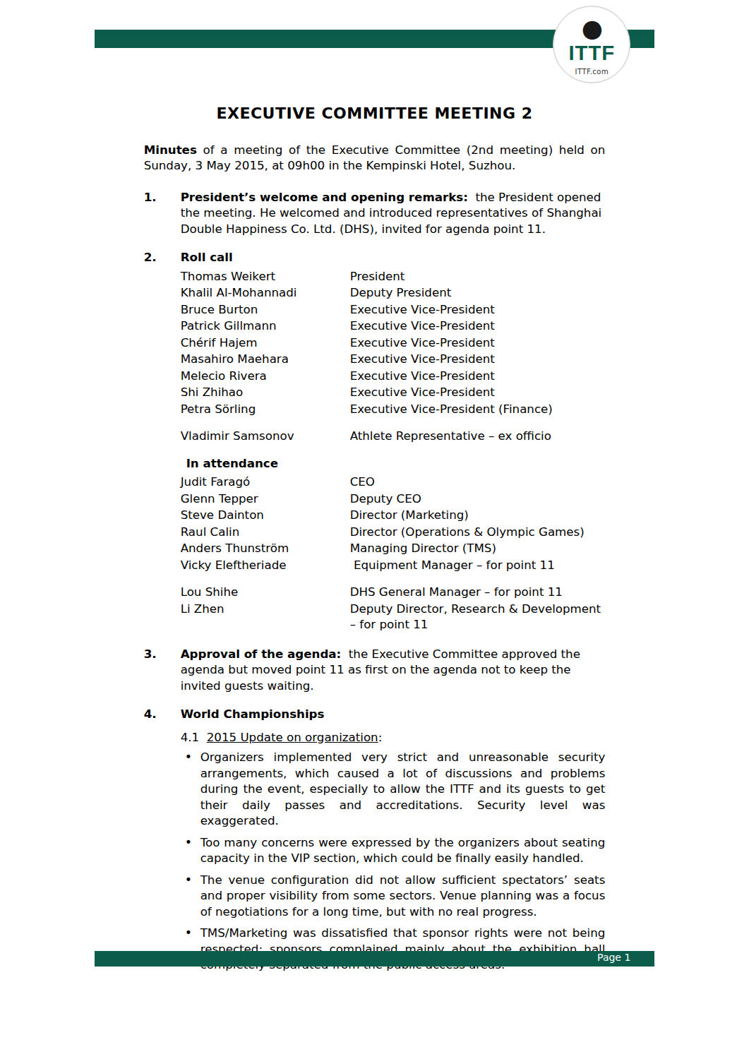●
ITTF
ITTF.com
EXECUTIVE COMMITTEE MEETING 2
Minutes of a meeting of the Executive Committee (2nd meeting) held on Sunday, 3 May 2015, at 09h00 in the Kempinski Hotel, Suzhou.
1. President’s welcome and opening remarks: the President opened the meeting. He welcomed and introduced representatives of Shanghai Double Happiness Co. Ltd. (DHS), invited for agenda point 11.
2. Roll call
| Thomas Weikert | President |
| Khalil Al-Mohannadi | Deputy President |
| Bruce Burton | Executive Vice-President |
| Patrick Gillmann | Executive Vice-President |
| Chérif Hajem | Executive Vice-President |
| Masahiro Maehara | Executive Vice-President |
| Melecio Rivera | Executive Vice-President |
| Shi Zhihao | Executive Vice-President |
| Petra Sörling | Executive Vice-President (Finance) |
| Vladimir Samsonov | Athlete Representative – ex officio |
In attendance
| Judit Faragó | CEO |
| Glenn Tepper | Deputy CEO |
| Steve Dainton | Director (Marketing) |
| Raul Calin | Director (Operations & Olympic Games) |
| Anders Thunström | Managing Director (TMS) |
| Vicky Eleftheriade | Equipment Manager – for point 11 |
| Lou Shihe | DHS General Manager – for point 11 |
| Li Zhen | Deputy Director, Research & Development – for point 11 |
3. Approval of the agenda: the Executive Committee approved the agenda but moved point 11 as first on the agenda not to keep the invited guests waiting.
4. World Championships
4.1 2015 Update on organization:
Organizers implemented very strict and unreasonable security arrangements, which caused a lot of discussions and problems during the event, especially to allow the ITTF and its guests to get their daily passes and accreditations. Security level was exaggerated.
Too many concerns were expressed by the organizers about seating capacity in the VIP section, which could be finally easily handled.
The venue configuration did not allow sufficient spectators’ seats and proper visibility from some sectors. Venue planning was a focus of negotiations for a long time, but with no real progress.
TMS/Marketing was dissatisfied that sponsor rights were not being respected; sponsors complained mainly about the exhibition hall completely separated from the public access areas.
Page 1